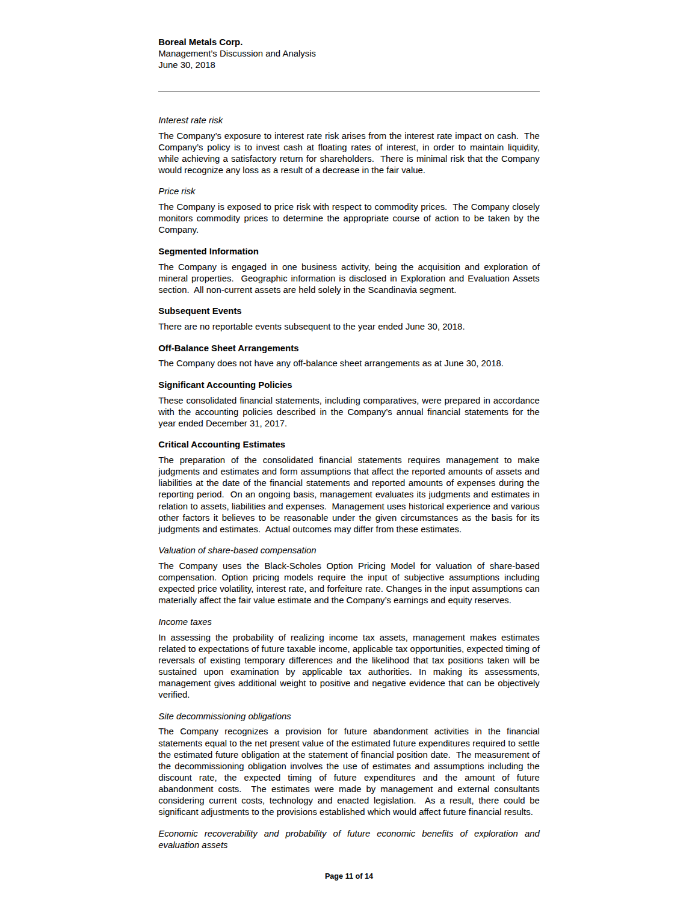Boreal Metals Corp.
Management’s Discussion and Analysis
June 30, 2018
Interest rate risk
The Company’s exposure to interest rate risk arises from the interest rate impact on cash. The Company’s policy is to invest cash at floating rates of interest, in order to maintain liquidity, while achieving a satisfactory return for shareholders. There is minimal risk that the Company would recognize any loss as a result of a decrease in the fair value.
Price risk
The Company is exposed to price risk with respect to commodity prices. The Company closely monitors commodity prices to determine the appropriate course of action to be taken by the Company.
Segmented Information
The Company is engaged in one business activity, being the acquisition and exploration of mineral properties. Geographic information is disclosed in Exploration and Evaluation Assets section. All non-current assets are held solely in the Scandinavia segment.
Subsequent Events
There are no reportable events subsequent to the year ended June 30, 2018.
Off-Balance Sheet Arrangements
The Company does not have any off-balance sheet arrangements as at June 30, 2018.
Significant Accounting Policies
These consolidated financial statements, including comparatives, were prepared in accordance with the accounting policies described in the Company’s annual financial statements for the year ended December 31, 2017.
Critical Accounting Estimates
The preparation of the consolidated financial statements requires management to make judgments and estimates and form assumptions that affect the reported amounts of assets and liabilities at the date of the financial statements and reported amounts of expenses during the reporting period. On an ongoing basis, management evaluates its judgments and estimates in relation to assets, liabilities and expenses. Management uses historical experience and various other factors it believes to be reasonable under the given circumstances as the basis for its judgments and estimates. Actual outcomes may differ from these estimates.
Valuation of share-based compensation
The Company uses the Black-Scholes Option Pricing Model for valuation of share-based compensation. Option pricing models require the input of subjective assumptions including expected price volatility, interest rate, and forfeiture rate. Changes in the input assumptions can materially affect the fair value estimate and the Company’s earnings and equity reserves.
Income taxes
In assessing the probability of realizing income tax assets, management makes estimates related to expectations of future taxable income, applicable tax opportunities, expected timing of reversals of existing temporary differences and the likelihood that tax positions taken will be sustained upon examination by applicable tax authorities. In making its assessments, management gives additional weight to positive and negative evidence that can be objectively verified.
Site decommissioning obligations
The Company recognizes a provision for future abandonment activities in the financial statements equal to the net present value of the estimated future expenditures required to settle the estimated future obligation at the statement of financial position date. The measurement of the decommissioning obligation involves the use of estimates and assumptions including the discount rate, the expected timing of future expenditures and the amount of future abandonment costs. The estimates were made by management and external consultants considering current costs, technology and enacted legislation. As a result, there could be significant adjustments to the provisions established which would affect future financial results.
Economic recoverability and probability of future economic benefits of exploration and evaluation assets
Page 11 of 14